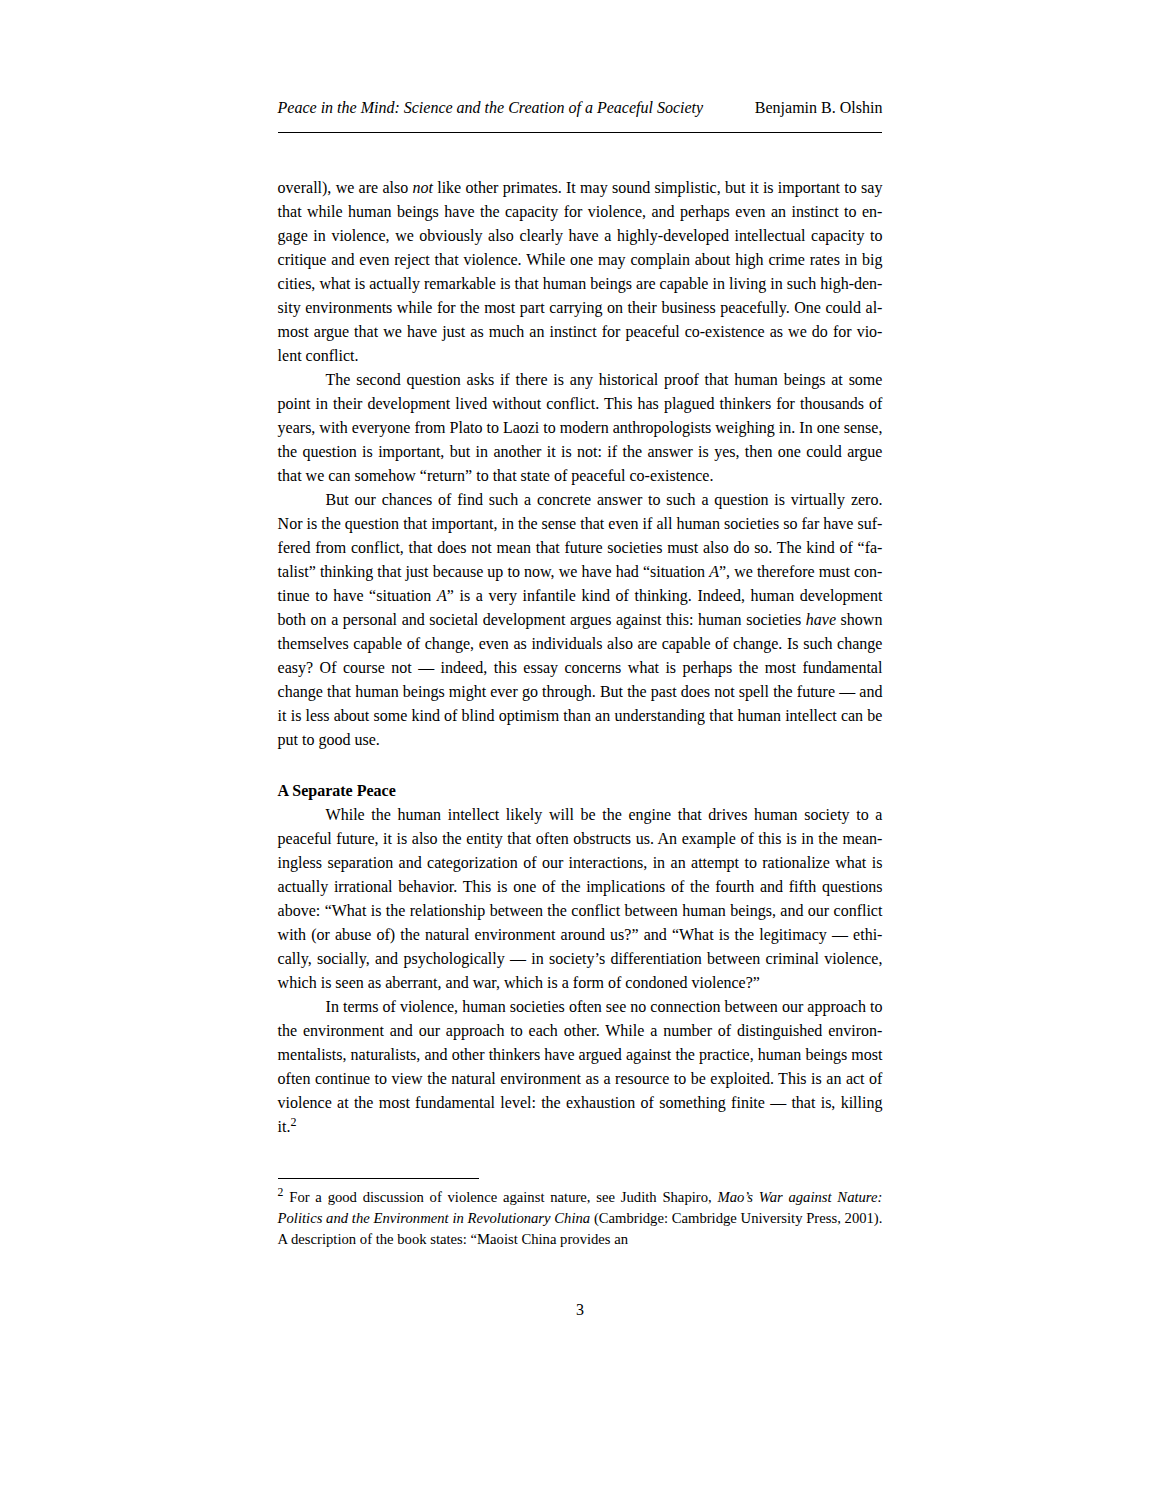Peace in the Mind: Science and the Creation of a Peaceful Society Benjamin B. Olshin
overall), we are also not like other primates. It may sound simplistic, but it is important to say that while human beings have the capacity for violence, and perhaps even an instinct to engage in violence, we obviously also clearly have a highly-developed intellectual capacity to critique and even reject that violence. While one may complain about high crime rates in big cities, what is actually remarkable is that human beings are capable in living in such high-density environments while for the most part carrying on their business peacefully. One could almost argue that we have just as much an instinct for peaceful co-existence as we do for violent conflict.
The second question asks if there is any historical proof that human beings at some point in their development lived without conflict. This has plagued thinkers for thousands of years, with everyone from Plato to Laozi to modern anthropologists weighing in. In one sense, the question is important, but in another it is not: if the answer is yes, then one could argue that we can somehow “return” to that state of peaceful co-existence.
But our chances of find such a concrete answer to such a question is virtually zero. Nor is the question that important, in the sense that even if all human societies so far have suffered from conflict, that does not mean that future societies must also do so. The kind of “fatalist” thinking that just because up to now, we have had “situation A”, we therefore must continue to have “situation A” is a very infantile kind of thinking. Indeed, human development both on a personal and societal development argues against this: human societies have shown themselves capable of change, even as individuals also are capable of change. Is such change easy? Of course not — indeed, this essay concerns what is perhaps the most fundamental change that human beings might ever go through. But the past does not spell the future — and it is less about some kind of blind optimism than an understanding that human intellect can be put to good use.
A Separate Peace
While the human intellect likely will be the engine that drives human society to a peaceful future, it is also the entity that often obstructs us. An example of this is in the meaningless separation and categorization of our interactions, in an attempt to rationalize what is actually irrational behavior. This is one of the implications of the fourth and fifth questions above: “What is the relationship between the conflict between human beings, and our conflict with (or abuse of) the natural environment around us?” and “What is the legitimacy — ethically, socially, and psychologically — in society’s differentiation between criminal violence, which is seen as aberrant, and war, which is a form of condoned violence?”
In terms of violence, human societies often see no connection between our approach to the environment and our approach to each other. While a number of distinguished environmentalists, naturalists, and other thinkers have argued against the practice, human beings most often continue to view the natural environment as a resource to be exploited. This is an act of violence at the most fundamental level: the exhaustion of something finite — that is, killing it.2
2 For a good discussion of violence against nature, see Judith Shapiro, Mao’s War against Nature: Politics and the Environment in Revolutionary China (Cambridge: Cambridge University Press, 2001). A description of the book states: “Maoist China provides an
3